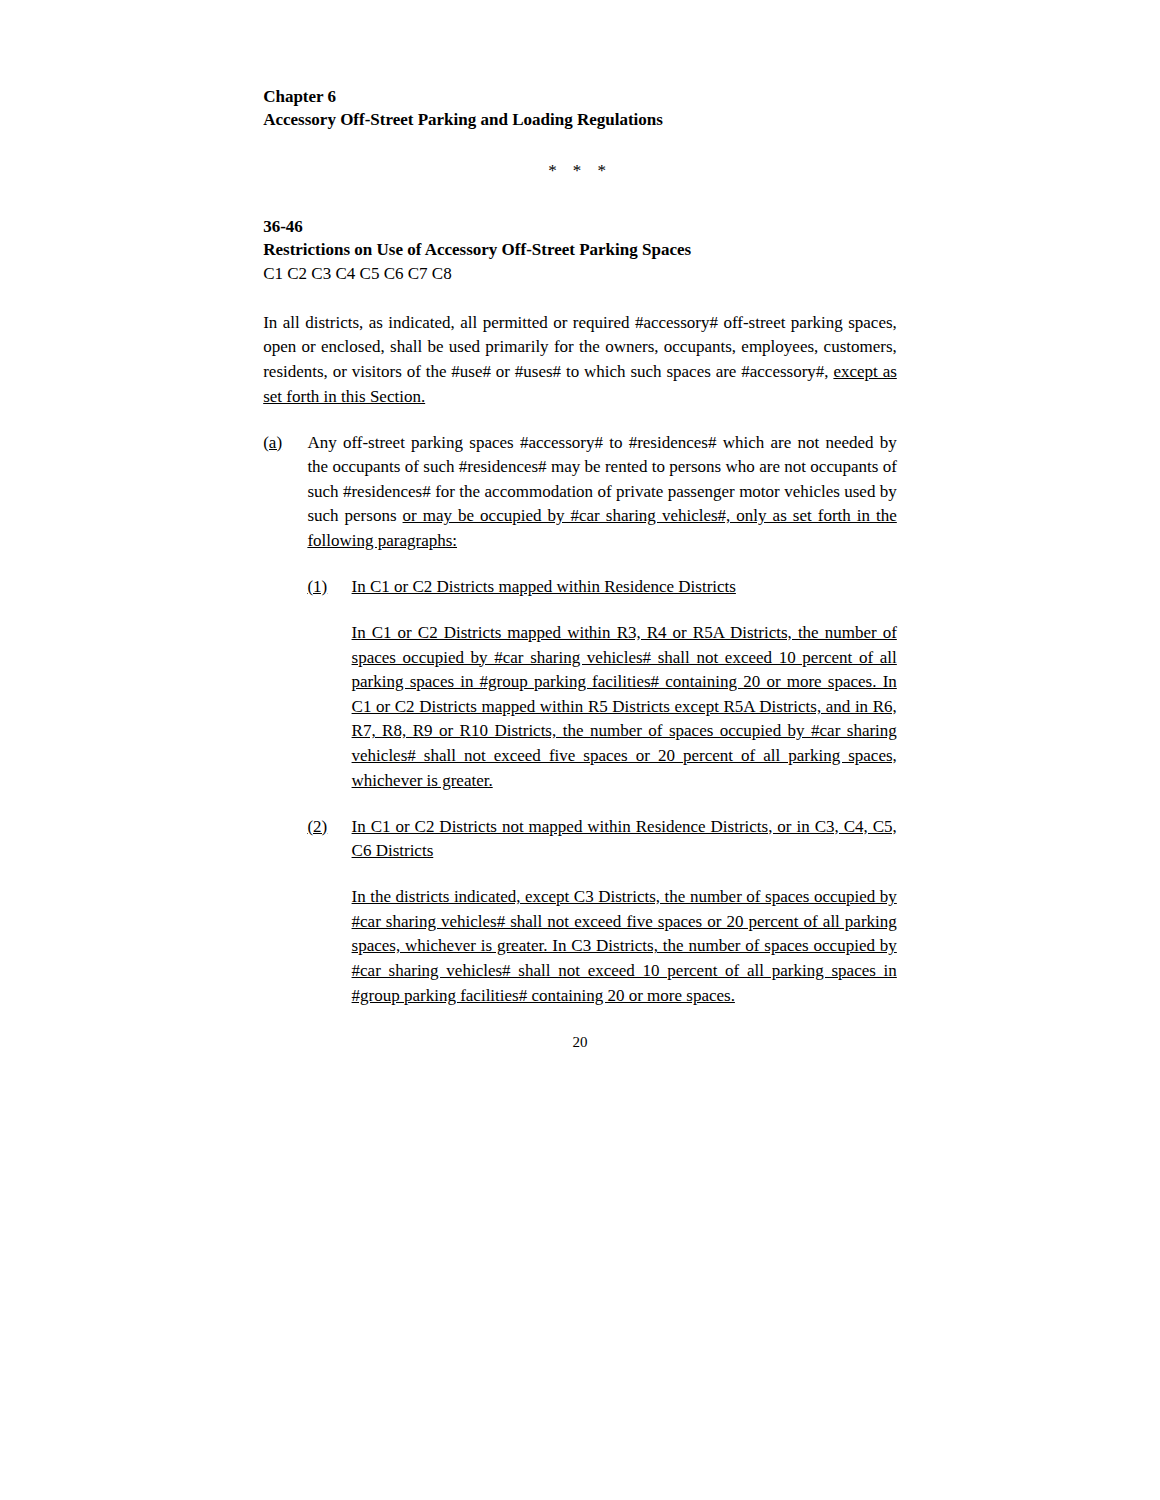Chapter 6
Accessory Off-Street Parking and Loading Regulations
* * *
36-46
Restrictions on Use of Accessory Off-Street Parking Spaces
C1 C2 C3 C4 C5 C6 C7 C8
In all districts, as indicated, all permitted or required #accessory# off-street parking spaces, open or enclosed, shall be used primarily for the owners, occupants, employees, customers, residents, or visitors of the #use# or #uses# to which such spaces are #accessory#, except as set forth in this Section.
(a)
Any off-street parking spaces #accessory# to #residences# which are not needed by the occupants of such #residences# may be rented to persons who are not occupants of such #residences# for the accommodation of private passenger motor vehicles used by such persons or may be occupied by #car sharing vehicles#, only as set forth in the following paragraphs:
(1)
In C1 or C2 Districts mapped within Residence Districts
In C1 or C2 Districts mapped within R3, R4 or R5A Districts, the number of spaces occupied by #car sharing vehicles# shall not exceed 10 percent of all parking spaces in #group parking facilities# containing 20 or more spaces. In C1 or C2 Districts mapped within R5 Districts except R5A Districts, and in R6, R7, R8, R9 or R10 Districts, the number of spaces occupied by #car sharing vehicles# shall not exceed five spaces or 20 percent of all parking spaces, whichever is greater.
(2)
In C1 or C2 Districts not mapped within Residence Districts, or in C3, C4, C5, C6 Districts
In the districts indicated, except C3 Districts, the number of spaces occupied by #car sharing vehicles# shall not exceed five spaces or 20 percent of all parking spaces, whichever is greater. In C3 Districts, the number of spaces occupied by #car sharing vehicles# shall not exceed 10 percent of all parking spaces in #group parking facilities# containing 20 or more spaces.
20